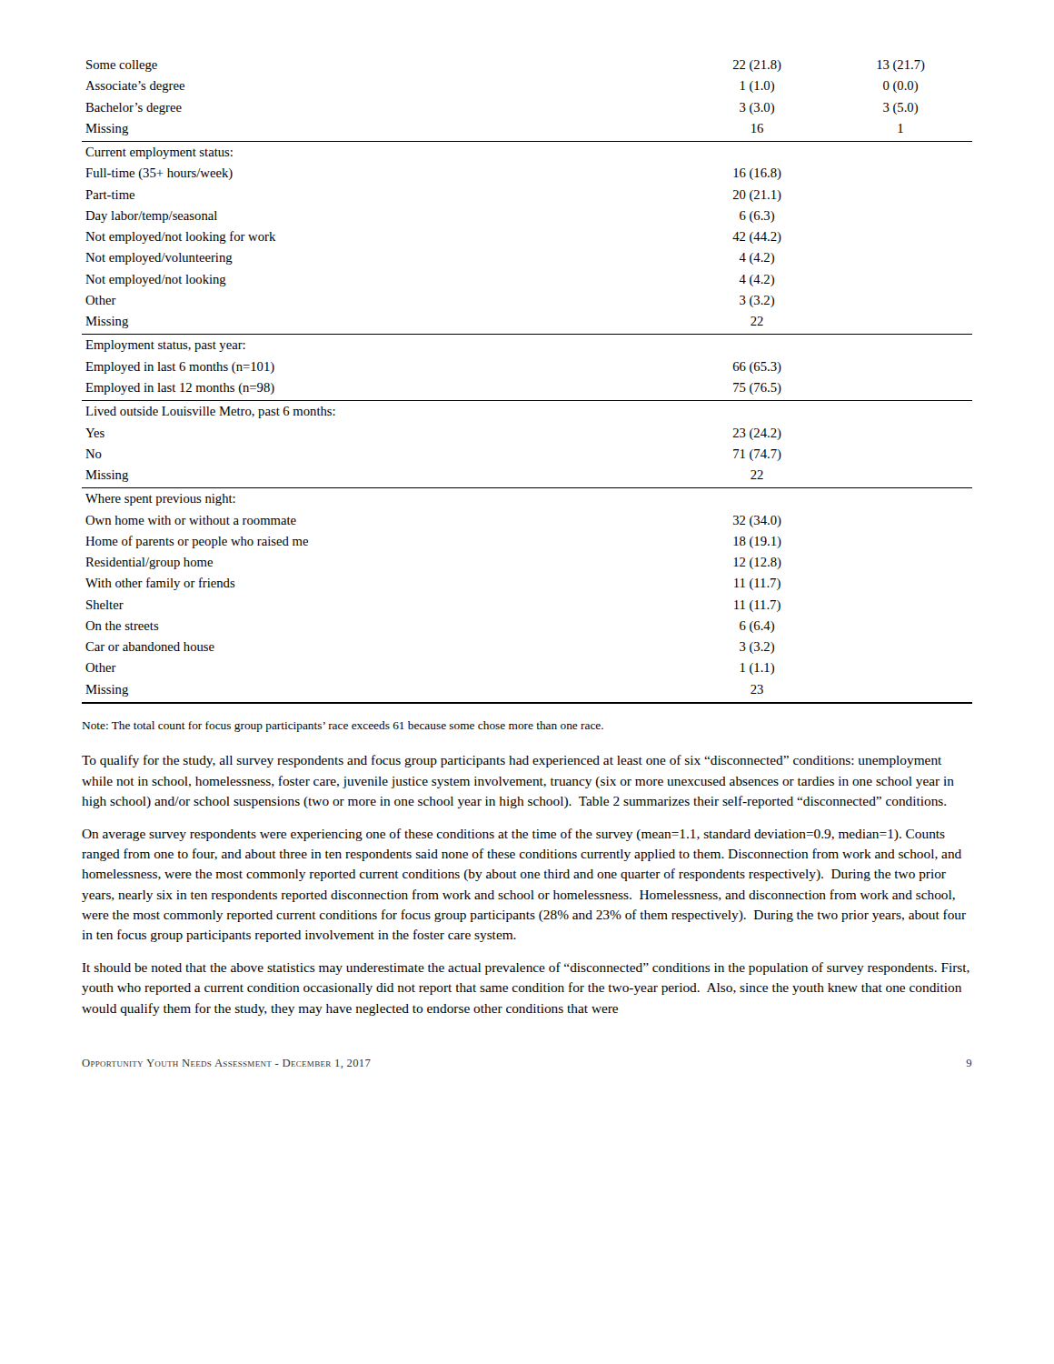| Some college | 22 (21.8) | 13 (21.7) |
| Associate’s degree | 1 (1.0) | 0 (0.0) |
| Bachelor’s degree | 3 (3.0) | 3 (5.0) |
| Missing | 16 | 1 |
| Current employment status: | | |
| Full-time (35+ hours/week) | 16 (16.8) | |
| Part-time | 20 (21.1) | |
| Day labor/temp/seasonal | 6 (6.3) | |
| Not employed/not looking for work | 42 (44.2) | |
| Not employed/volunteering | 4 (4.2) | |
| Not employed/not looking | 4 (4.2) | |
| Other | 3 (3.2) | |
| Missing | 22 | |
| Employment status, past year: | | |
| Employed in last 6 months (n=101) | 66 (65.3) | |
| Employed in last 12 months (n=98) | 75 (76.5) | |
| Lived outside Louisville Metro, past 6 months: | | |
| Yes | 23 (24.2) | |
| No | 71 (74.7) | |
| Missing | 22 | |
| Where spent previous night: | | |
| Own home with or without a roommate | 32 (34.0) | |
| Home of parents or people who raised me | 18 (19.1) | |
| Residential/group home | 12 (12.8) | |
| With other family or friends | 11 (11.7) | |
| Shelter | 11 (11.7) | |
| On the streets | 6 (6.4) | |
| Car or abandoned house | 3 (3.2) | |
| Other | 1 (1.1) | |
| Missing | 23 | |
Note: The total count for focus group participants’ race exceeds 61 because some chose more than one race.
To qualify for the study, all survey respondents and focus group participants had experienced at least one of six “disconnected” conditions: unemployment while not in school, homelessness, foster care, juvenile justice system involvement, truancy (six or more unexcused absences or tardies in one school year in high school) and/or school suspensions (two or more in one school year in high school). Table 2 summarizes their self-reported “disconnected” conditions.
On average survey respondents were experiencing one of these conditions at the time of the survey (mean=1.1, standard deviation=0.9, median=1). Counts ranged from one to four, and about three in ten respondents said none of these conditions currently applied to them. Disconnection from work and school, and homelessness, were the most commonly reported current conditions (by about one third and one quarter of respondents respectively). During the two prior years, nearly six in ten respondents reported disconnection from work and school or homelessness. Homelessness, and disconnection from work and school, were the most commonly reported current conditions for focus group participants (28% and 23% of them respectively). During the two prior years, about four in ten focus group participants reported involvement in the foster care system.
It should be noted that the above statistics may underestimate the actual prevalence of “disconnected” conditions in the population of survey respondents. First, youth who reported a current condition occasionally did not report that same condition for the two-year period. Also, since the youth knew that one condition would qualify them for the study, they may have neglected to endorse other conditions that were
Opportunity Youth Needs Assessment - December 1, 2017 9